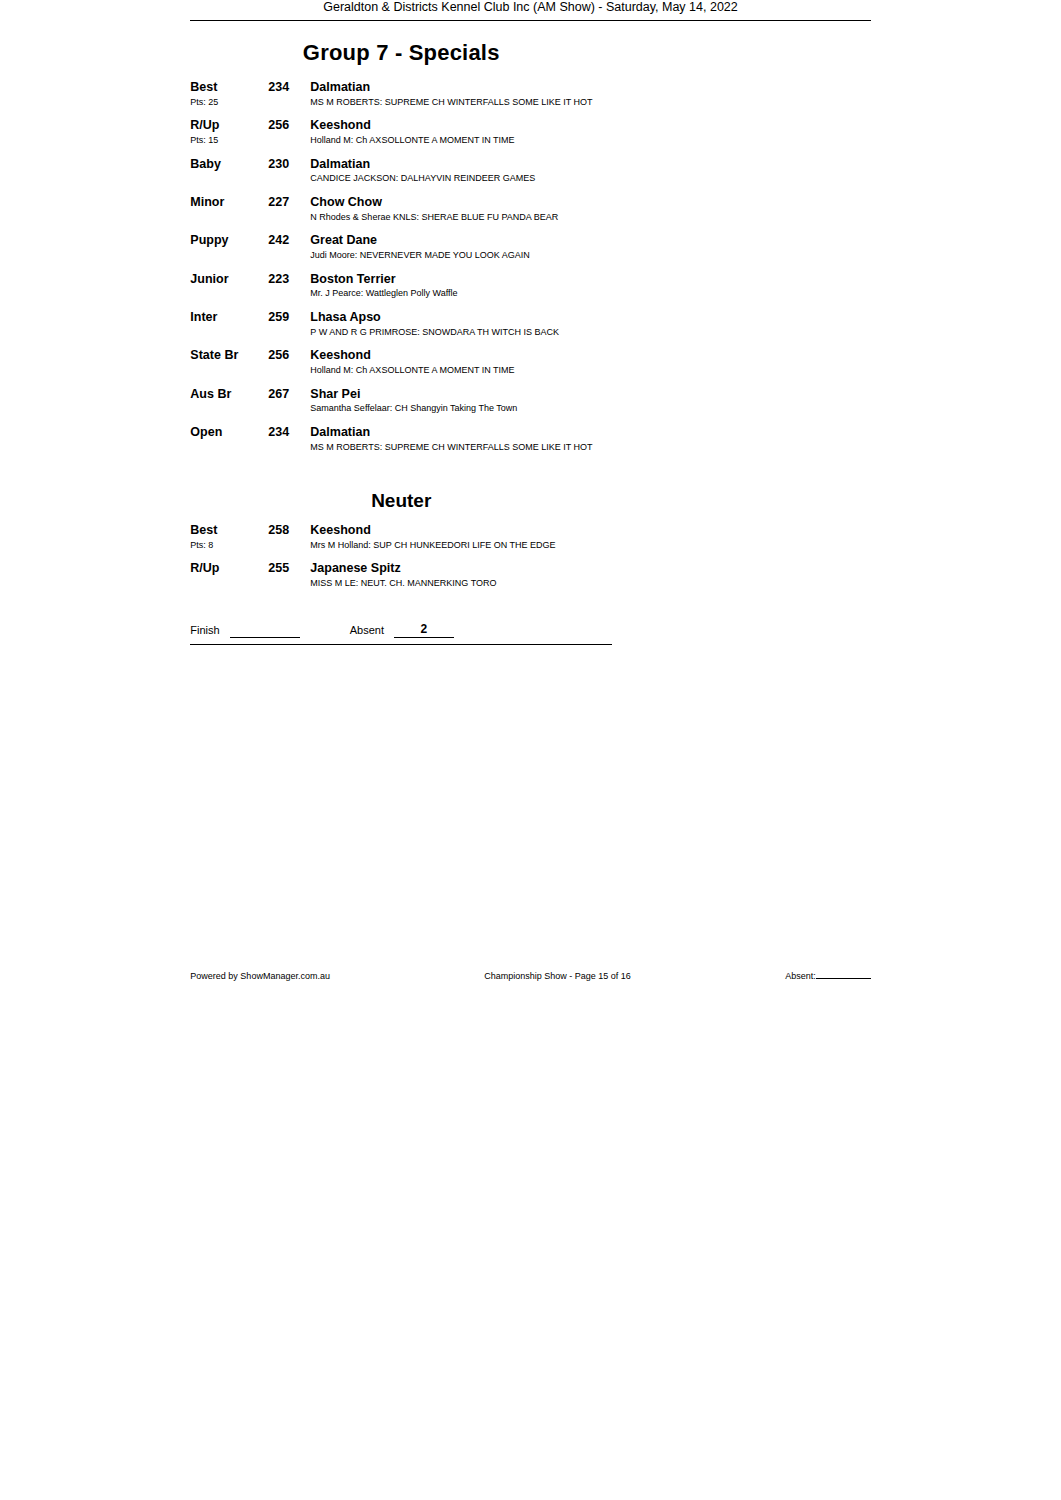Geraldton & Districts Kennel Club Inc (AM Show) - Saturday, May 14, 2022
Group 7 - Specials
| Best Pts: 25 | 234 | Dalmatian MS M ROBERTS: SUPREME CH WINTERFALLS SOME LIKE IT HOT |
| R/Up Pts: 15 | 256 | Keeshond Holland M: Ch AXSOLLONTE A MOMENT IN TIME |
| Baby | 230 | Dalmatian CANDICE JACKSON: DALHAYVIN REINDEER GAMES |
| Minor | 227 | Chow Chow N Rhodes & Sherae KNLS: SHERAE BLUE FU PANDA BEAR |
| Puppy | 242 | Great Dane Judi Moore: NEVERNEVER MADE YOU LOOK AGAIN |
| Junior | 223 | Boston Terrier Mr. J Pearce: Wattleglen Polly Waffle |
| Inter | 259 | Lhasa Apso P W AND R G PRIMROSE: SNOWDARA TH WITCH IS BACK |
| State Br | 256 | Keeshond Holland M: Ch AXSOLLONTE A MOMENT IN TIME |
| Aus Br | 267 | Shar Pei Samantha Seffelaar: CH Shangyin Taking The Town |
| Open | 234 | Dalmatian MS M ROBERTS: SUPREME CH WINTERFALLS SOME LIKE IT HOT |
Neuter
| Best Pts: 8 | 258 | Keeshond Mrs M Holland: SUP CH HUNKEEDORI LIFE ON THE EDGE |
| R/Up | 255 | Japanese Spitz MISS M LE: NEUT. CH. MANNERKING TORO |
Finish Absent 2
Powered by ShowManager.com.au
Championship Show - Page 15 of 16
Absent: